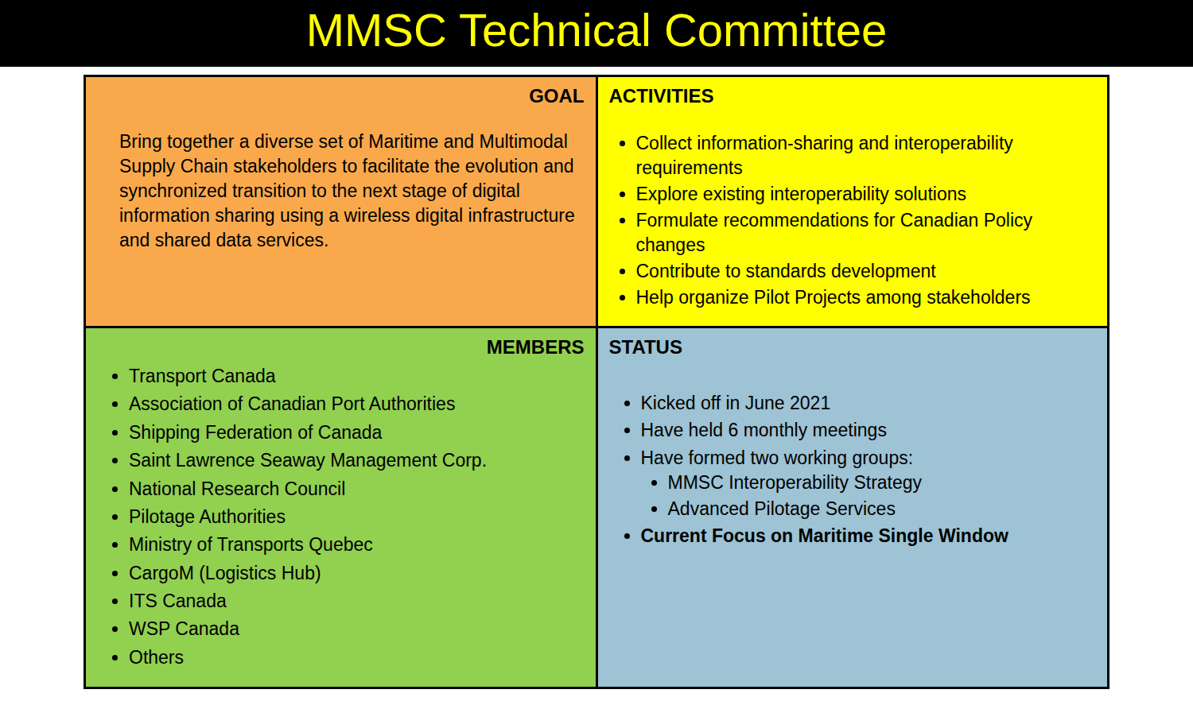MMSC Technical Committee
| GOAL Bring together a diverse set of Maritime and Multimodal Supply Chain stakeholders to facilitate the evolution and synchronized transition to the next stage of digital information sharing using a wireless digital infrastructure and shared data services. | ACTIVITIES Collect information-sharing and interoperability requirements Explore existing interoperability solutions Formulate recommendations for Canadian Policy changes Contribute to standards development Help organize Pilot Projects among stakeholders |
| MEMBERS Transport Canada Association of Canadian Port Authorities Shipping Federation of Canada Saint Lawrence Seaway Management Corp. National Research Council Pilotage Authorities Ministry of Transports Quebec CargoM (Logistics Hub) ITS Canada WSP Canada Others | STATUS Kicked off in June 2021 Have held 6 monthly meetings Have formed two working groups: MMSC Interoperability Strategy Advanced Pilotage Services Current Focus on Maritime Single Window |